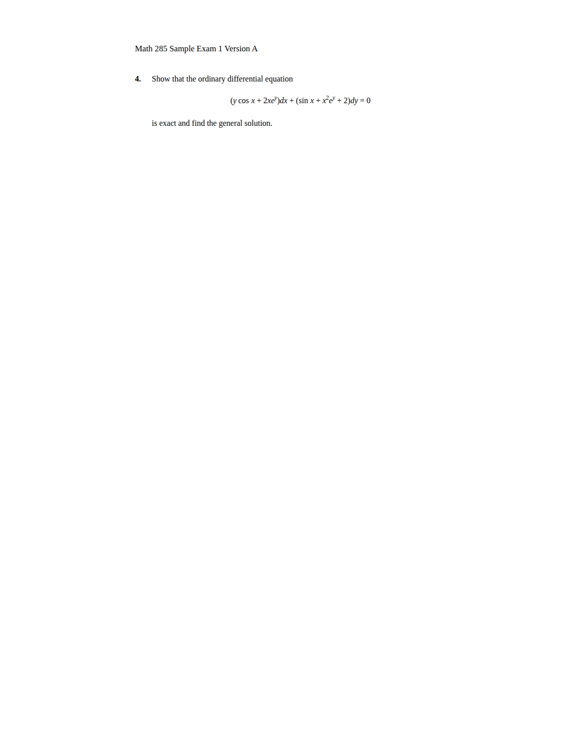Math 285 Sample Exam 1 Version A
4.
Show that the ordinary differential equation
(y cos x + 2xey)dx + (sin x + x2ey + 2)dy = 0
is exact and find the general solution.